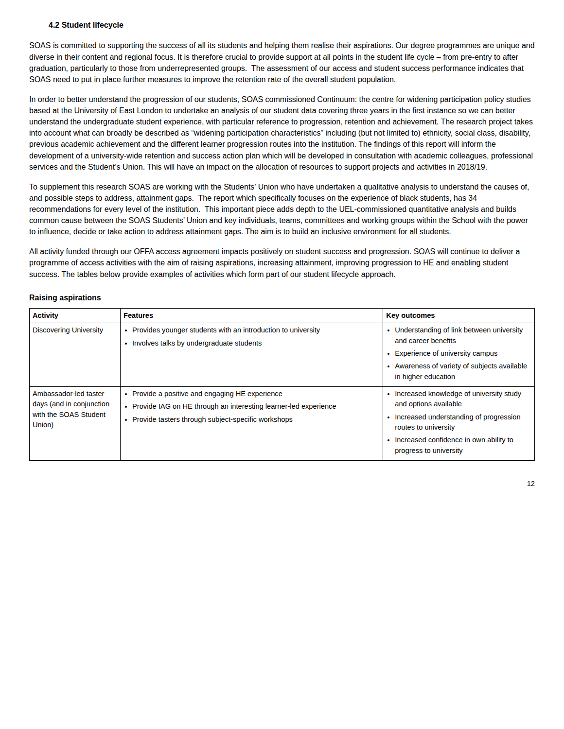4.2 Student lifecycle
SOAS is committed to supporting the success of all its students and helping them realise their aspirations. Our degree programmes are unique and diverse in their content and regional focus. It is therefore crucial to provide support at all points in the student life cycle – from pre-entry to after graduation, particularly to those from underrepresented groups. The assessment of our access and student success performance indicates that SOAS need to put in place further measures to improve the retention rate of the overall student population.
In order to better understand the progression of our students, SOAS commissioned Continuum: the centre for widening participation policy studies based at the University of East London to undertake an analysis of our student data covering three years in the first instance so we can better understand the undergraduate student experience, with particular reference to progression, retention and achievement. The research project takes into account what can broadly be described as “widening participation characteristics” including (but not limited to) ethnicity, social class, disability, previous academic achievement and the different learner progression routes into the institution. The findings of this report will inform the development of a university-wide retention and success action plan which will be developed in consultation with academic colleagues, professional services and the Student’s Union. This will have an impact on the allocation of resources to support projects and activities in 2018/19.
To supplement this research SOAS are working with the Students’ Union who have undertaken a qualitative analysis to understand the causes of, and possible steps to address, attainment gaps. The report which specifically focuses on the experience of black students, has 34 recommendations for every level of the institution. This important piece adds depth to the UEL-commissioned quantitative analysis and builds common cause between the SOAS Students’ Union and key individuals, teams, committees and working groups within the School with the power to influence, decide or take action to address attainment gaps. The aim is to build an inclusive environment for all students.
All activity funded through our OFFA access agreement impacts positively on student success and progression. SOAS will continue to deliver a programme of access activities with the aim of raising aspirations, increasing attainment, improving progression to HE and enabling student success. The tables below provide examples of activities which form part of our student lifecycle approach.
Raising aspirations
| Activity | Features | Key outcomes |
| --- | --- | --- |
| Discovering University | Provides younger students with an introduction to university Involves talks by undergraduate students | Understanding of link between university and career benefits Experience of university campus Awareness of variety of subjects available in higher education |
| Ambassador-led taster days (and in conjunction with the SOAS Student Union) | Provide a positive and engaging HE experience Provide IAG on HE through an interesting learner-led experience Provide tasters through subject-specific workshops | Increased knowledge of university study and options available Increased understanding of progression routes to university Increased confidence in own ability to progress to university |
12